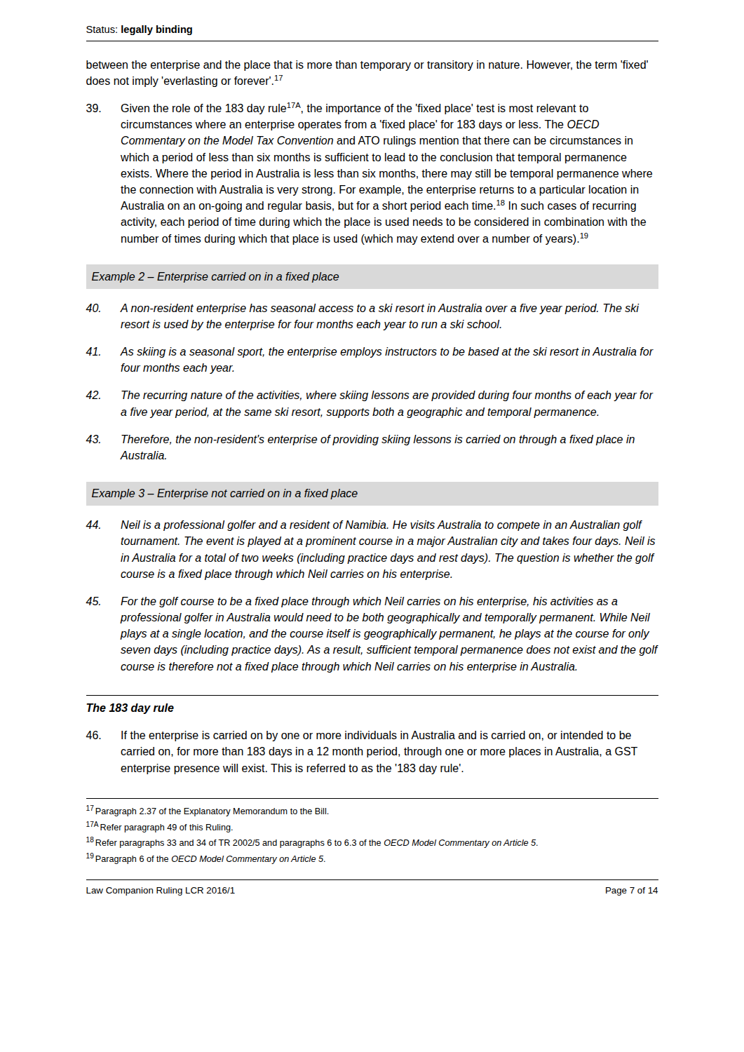Status: legally binding
between the enterprise and the place that is more than temporary or transitory in nature. However, the term 'fixed' does not imply 'everlasting or forever'.17
39. Given the role of the 183 day rule17A, the importance of the 'fixed place' test is most relevant to circumstances where an enterprise operates from a 'fixed place' for 183 days or less. The OECD Commentary on the Model Tax Convention and ATO rulings mention that there can be circumstances in which a period of less than six months is sufficient to lead to the conclusion that temporal permanence exists. Where the period in Australia is less than six months, there may still be temporal permanence where the connection with Australia is very strong. For example, the enterprise returns to a particular location in Australia on an on-going and regular basis, but for a short period each time.18 In such cases of recurring activity, each period of time during which the place is used needs to be considered in combination with the number of times during which that place is used (which may extend over a number of years).19
Example 2 – Enterprise carried on in a fixed place
40. A non-resident enterprise has seasonal access to a ski resort in Australia over a five year period. The ski resort is used by the enterprise for four months each year to run a ski school.
41. As skiing is a seasonal sport, the enterprise employs instructors to be based at the ski resort in Australia for four months each year.
42. The recurring nature of the activities, where skiing lessons are provided during four months of each year for a five year period, at the same ski resort, supports both a geographic and temporal permanence.
43. Therefore, the non-resident's enterprise of providing skiing lessons is carried on through a fixed place in Australia.
Example 3 – Enterprise not carried on in a fixed place
44. Neil is a professional golfer and a resident of Namibia. He visits Australia to compete in an Australian golf tournament. The event is played at a prominent course in a major Australian city and takes four days. Neil is in Australia for a total of two weeks (including practice days and rest days). The question is whether the golf course is a fixed place through which Neil carries on his enterprise.
45. For the golf course to be a fixed place through which Neil carries on his enterprise, his activities as a professional golfer in Australia would need to be both geographically and temporally permanent. While Neil plays at a single location, and the course itself is geographically permanent, he plays at the course for only seven days (including practice days). As a result, sufficient temporal permanence does not exist and the golf course is therefore not a fixed place through which Neil carries on his enterprise in Australia.
The 183 day rule
46. If the enterprise is carried on by one or more individuals in Australia and is carried on, or intended to be carried on, for more than 183 days in a 12 month period, through one or more places in Australia, a GST enterprise presence will exist. This is referred to as the '183 day rule'.
17 Paragraph 2.37 of the Explanatory Memorandum to the Bill.
17ARefer paragraph 49 of this Ruling.
18 Refer paragraphs 33 and 34 of TR 2002/5 and paragraphs 6 to 6.3 of the OECD Model Commentary on Article 5.
19 Paragraph 6 of the OECD Model Commentary on Article 5.
Law Companion Ruling LCR 2016/1 Page 7 of 14